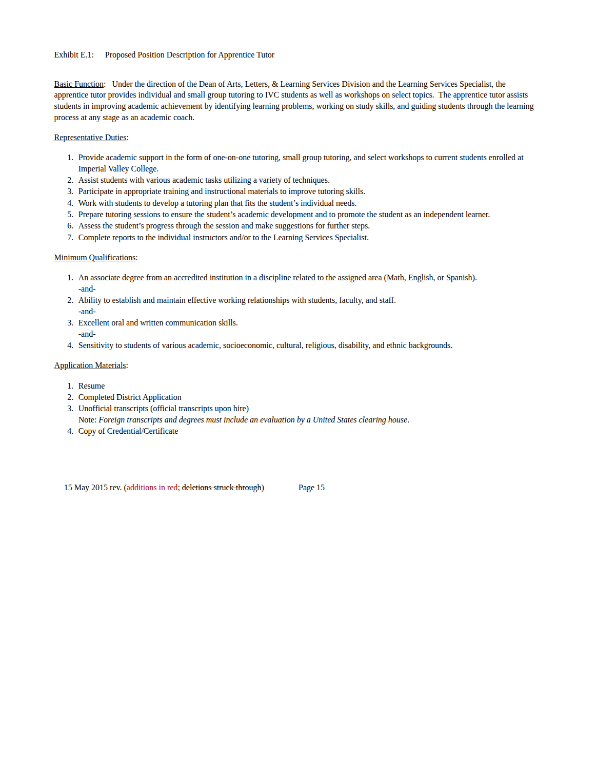Exhibit E.1: Proposed Position Description for Apprentice Tutor
Basic Function: Under the direction of the Dean of Arts, Letters, & Learning Services Division and the Learning Services Specialist, the apprentice tutor provides individual and small group tutoring to IVC students as well as workshops on select topics. The apprentice tutor assists students in improving academic achievement by identifying learning problems, working on study skills, and guiding students through the learning process at any stage as an academic coach.
Representative Duties:
Provide academic support in the form of one-on-one tutoring, small group tutoring, and select workshops to current students enrolled at Imperial Valley College.
Assist students with various academic tasks utilizing a variety of techniques.
Participate in appropriate training and instructional materials to improve tutoring skills.
Work with students to develop a tutoring plan that fits the student’s individual needs.
Prepare tutoring sessions to ensure the student’s academic development and to promote the student as an independent learner.
Assess the student’s progress through the session and make suggestions for further steps.
Complete reports to the individual instructors and/or to the Learning Services Specialist.
Minimum Qualifications:
An associate degree from an accredited institution in a discipline related to the assigned area (Math, English, or Spanish).
-and-
Ability to establish and maintain effective working relationships with students, faculty, and staff.
-and-
Excellent oral and written communication skills.
-and-
Sensitivity to students of various academic, socioeconomic, cultural, religious, disability, and ethnic backgrounds.
Application Materials:
Resume
Completed District Application
Unofficial transcripts (official transcripts upon hire)
Note: Foreign transcripts and degrees must include an evaluation by a United States clearing house.
Copy of Credential/Certificate
15 May 2015 rev. (additions in red; deletions struck through)Page 15